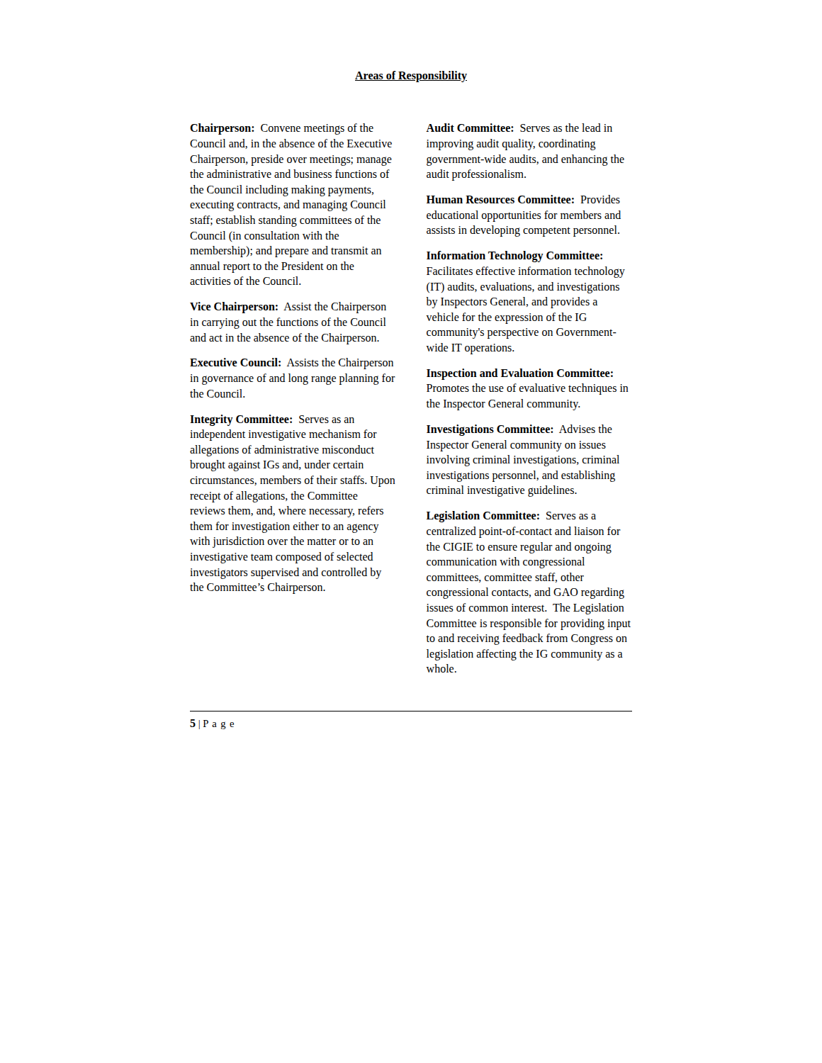Areas of Responsibility
Chairperson: Convene meetings of the Council and, in the absence of the Executive Chairperson, preside over meetings; manage the administrative and business functions of the Council including making payments, executing contracts, and managing Council staff; establish standing committees of the Council (in consultation with the membership); and prepare and transmit an annual report to the President on the activities of the Council.
Vice Chairperson: Assist the Chairperson in carrying out the functions of the Council and act in the absence of the Chairperson.
Executive Council: Assists the Chairperson in governance of and long range planning for the Council.
Integrity Committee: Serves as an independent investigative mechanism for allegations of administrative misconduct brought against IGs and, under certain circumstances, members of their staffs. Upon receipt of allegations, the Committee reviews them, and, where necessary, refers them for investigation either to an agency with jurisdiction over the matter or to an investigative team composed of selected investigators supervised and controlled by the Committee’s Chairperson.
Audit Committee: Serves as the lead in improving audit quality, coordinating government-wide audits, and enhancing the audit professionalism.
Human Resources Committee: Provides educational opportunities for members and assists in developing competent personnel.
Information Technology Committee: Facilitates effective information technology (IT) audits, evaluations, and investigations by Inspectors General, and provides a vehicle for the expression of the IG community's perspective on Government-wide IT operations.
Inspection and Evaluation Committee: Promotes the use of evaluative techniques in the Inspector General community.
Investigations Committee: Advises the Inspector General community on issues involving criminal investigations, criminal investigations personnel, and establishing criminal investigative guidelines.
Legislation Committee: Serves as a centralized point-of-contact and liaison for the CIGIE to ensure regular and ongoing communication with congressional committees, committee staff, other congressional contacts, and GAO regarding issues of common interest. The Legislation Committee is responsible for providing input to and receiving feedback from Congress on legislation affecting the IG community as a whole.
5 | P a g e